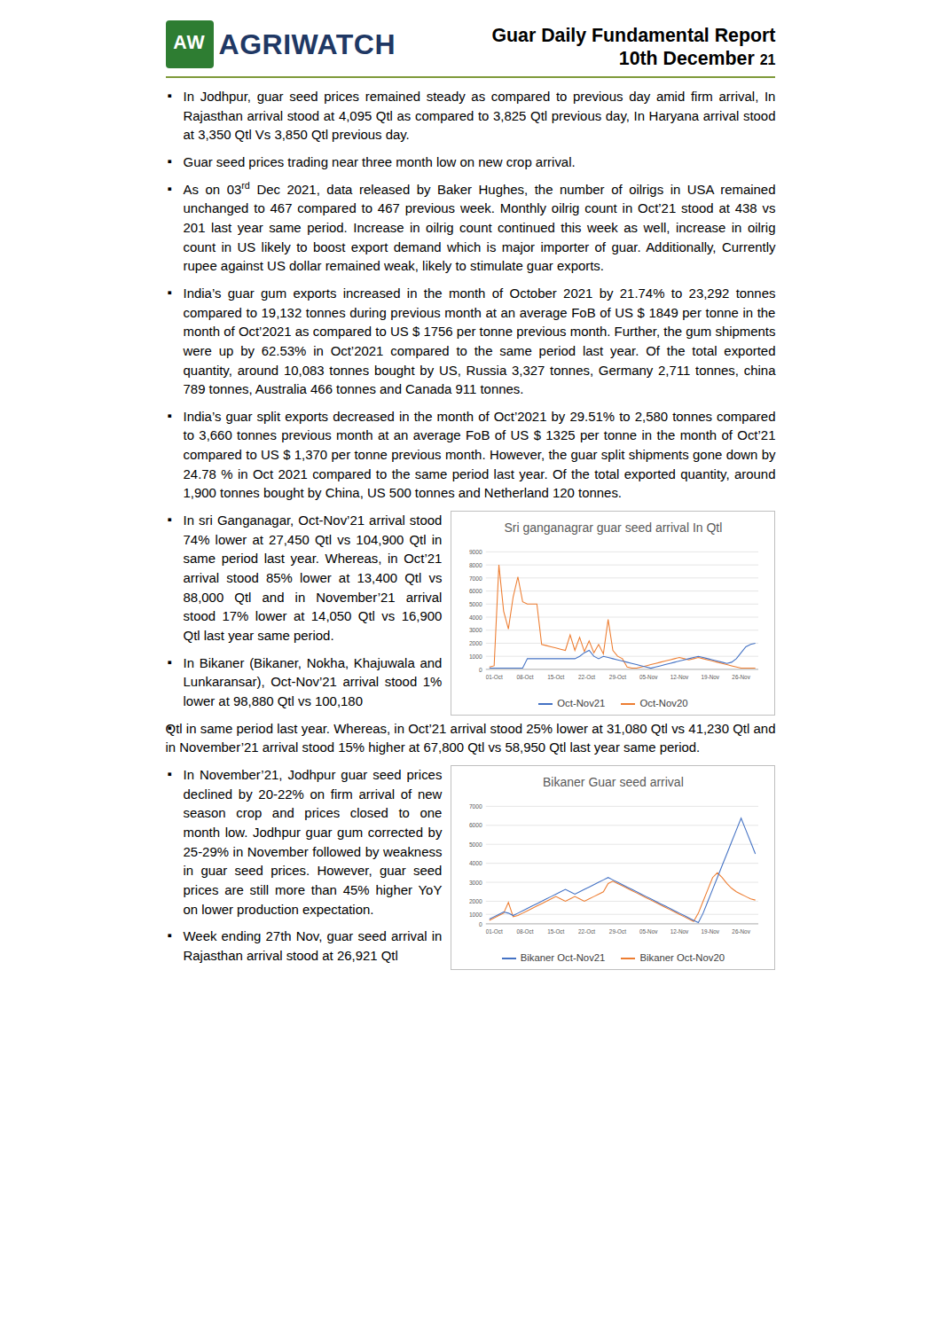AW
AGRIWATCH
Guar Daily Fundamental Report
10th December 21
In Jodhpur, guar seed prices remained steady as compared to previous day amid firm arrival, In Rajasthan arrival stood at 4,095 Qtl as compared to 3,825 Qtl previous day, In Haryana arrival stood at 3,350 Qtl Vs 3,850 Qtl previous day.
Guar seed prices trading near three month low on new crop arrival.
As on 03rd Dec 2021, data released by Baker Hughes, the number of oilrigs in USA remained unchanged to 467 compared to 467 previous week. Monthly oilrig count in Oct’21 stood at 438 vs 201 last year same period. Increase in oilrig count continued this week as well, increase in oilrig count in US likely to boost export demand which is major importer of guar. Additionally, Currently rupee against US dollar remained weak, likely to stimulate guar exports.
India’s guar gum exports increased in the month of October 2021 by 21.74% to 23,292 tonnes compared to 19,132 tonnes during previous month at an average FoB of US $ 1849 per tonne in the month of Oct’2021 as compared to US $ 1756 per tonne previous month. Further, the gum shipments were up by 62.53% in Oct’2021 compared to the same period last year. Of the total exported quantity, around 10,083 tonnes bought by US, Russia 3,327 tonnes, Germany 2,711 tonnes, china 789 tonnes, Australia 466 tonnes and Canada 911 tonnes.
India’s guar split exports decreased in the month of Oct’2021 by 29.51% to 2,580 tonnes compared to 3,660 tonnes previous month at an average FoB of US $ 1325 per tonne in the month of Oct’21 compared to US $ 1,370 per tonne previous month. However, the guar split shipments gone down by 24.78 % in Oct 2021 compared to the same period last year. Of the total exported quantity, around 1,900 tonnes bought by China, US 500 tonnes and Netherland 120 tonnes.
In sri Ganganagar, Oct-Nov’21 arrival stood 74% lower at 27,450 Qtl vs 104,900 Qtl in same period last year. Whereas, in Oct’21 arrival stood 85% lower at 13,400 Qtl vs 88,000 Qtl and in November’21 arrival stood 17% lower at 14,050 Qtl vs 16,900 Qtl last year same period.
In Bikaner (Bikaner, Nokha, Khajuwala and Lunkaransar), Oct-Nov’21 arrival stood 1% lower at 98,880 Qtl vs 100,180
Sri ganganagrar guar seed arrival In Qtl
9000 8000 7000 6000 5000 4000 3000 2000 1000 0 01-Oct 08-Oct 15-Oct 22-Oct 29-Oct 05-Nov 12-Nov 19-Nov 26-Nov
Oct-Nov21
Oct-Nov20
Qtl in same period last year. Whereas, in Oct’21 arrival stood 25% lower at 31,080 Qtl vs 41,230 Qtl and in November’21 arrival stood 15% higher at 67,800 Qtl vs 58,950 Qtl last year same period.
In November’21, Jodhpur guar seed prices declined by 20-22% on firm arrival of new season crop and prices closed to one month low. Jodhpur guar gum corrected by 25-29% in November followed by weakness in guar seed prices. However, guar seed prices are still more than 45% higher YoY on lower production expectation.
Week ending 27th Nov, guar seed arrival in Rajasthan arrival stood at 26,921 Qtl
Bikaner Guar seed arrival
7000 6000 5000 4000 3000 2000 1000 0 01-Oct 08-Oct 15-Oct 22-Oct 29-Oct 05-Nov 12-Nov 19-Nov 26-Nov
Bikaner Oct-Nov21
Bikaner Oct-Nov20